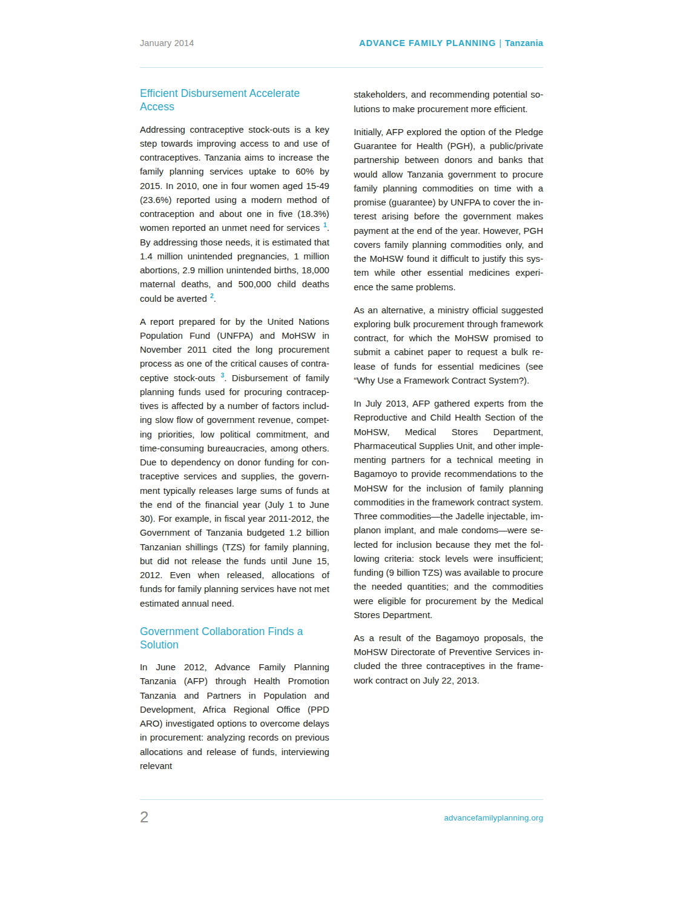January 2014
ADVANCE FAMILY PLANNING|Tanzania
Efficient Disbursement Accelerate Access
Addressing contraceptive stock-outs is a key step towards improving access to and use of contraceptives. Tanzania aims to increase the family planning services uptake to 60% by 2015. In 2010, one in four women aged 15-49 (23.6%) reported using a modern method of contraception and about one in five (18.3%) women reported an unmet need for services 1. By addressing those needs, it is estimated that 1.4 million unintended pregnancies, 1 million abortions, 2.9 million unintended births, 18,000 maternal deaths, and 500,000 child deaths could be averted 2.
A report prepared for by the United Nations Population Fund (UNFPA) and MoHSW in November 2011 cited the long procurement process as one of the critical causes of contraceptive stock-outs 3. Disbursement of family planning funds used for procuring contraceptives is affected by a number of factors including slow flow of government revenue, competing priorities, low political commitment, and time-consuming bureaucracies, among others. Due to dependency on donor funding for contraceptive services and supplies, the government typically releases large sums of funds at the end of the financial year (July 1 to June 30). For example, in fiscal year 2011-2012, the Government of Tanzania budgeted 1.2 billion Tanzanian shillings (TZS) for family planning, but did not release the funds until June 15, 2012. Even when released, allocations of funds for family planning services have not met estimated annual need.
Government Collaboration Finds a Solution
In June 2012, Advance Family Planning Tanzania (AFP) through Health Promotion Tanzania and Partners in Population and Development, Africa Regional Office (PPD ARO) investigated options to overcome delays in procurement: analyzing records on previous allocations and release of funds, interviewing relevant
stakeholders, and recommending potential solutions to make procurement more efficient.
Initially, AFP explored the option of the Pledge Guarantee for Health (PGH), a public/private partnership between donors and banks that would allow Tanzania government to procure family planning commodities on time with a promise (guarantee) by UNFPA to cover the interest arising before the government makes payment at the end of the year. However, PGH covers family planning commodities only, and the MoHSW found it difficult to justify this system while other essential medicines experience the same problems.
As an alternative, a ministry official suggested exploring bulk procurement through framework contract, for which the MoHSW promised to submit a cabinet paper to request a bulk release of funds for essential medicines (see “Why Use a Framework Contract System?).
In July 2013, AFP gathered experts from the Reproductive and Child Health Section of the MoHSW, Medical Stores Department, Pharmaceutical Supplies Unit, and other implementing partners for a technical meeting in Bagamoyo to provide recommendations to the MoHSW for the inclusion of family planning commodities in the framework contract system. Three commodities—the Jadelle injectable, implanon implant, and male condoms—were selected for inclusion because they met the following criteria: stock levels were insufficient; funding (9 billion TZS) was available to procure the needed quantities; and the commodities were eligible for procurement by the Medical Stores Department.
As a result of the Bagamoyo proposals, the MoHSW Directorate of Preventive Services included the three contraceptives in the framework contract on July 22, 2013.
2
advancefamilyplanning.org